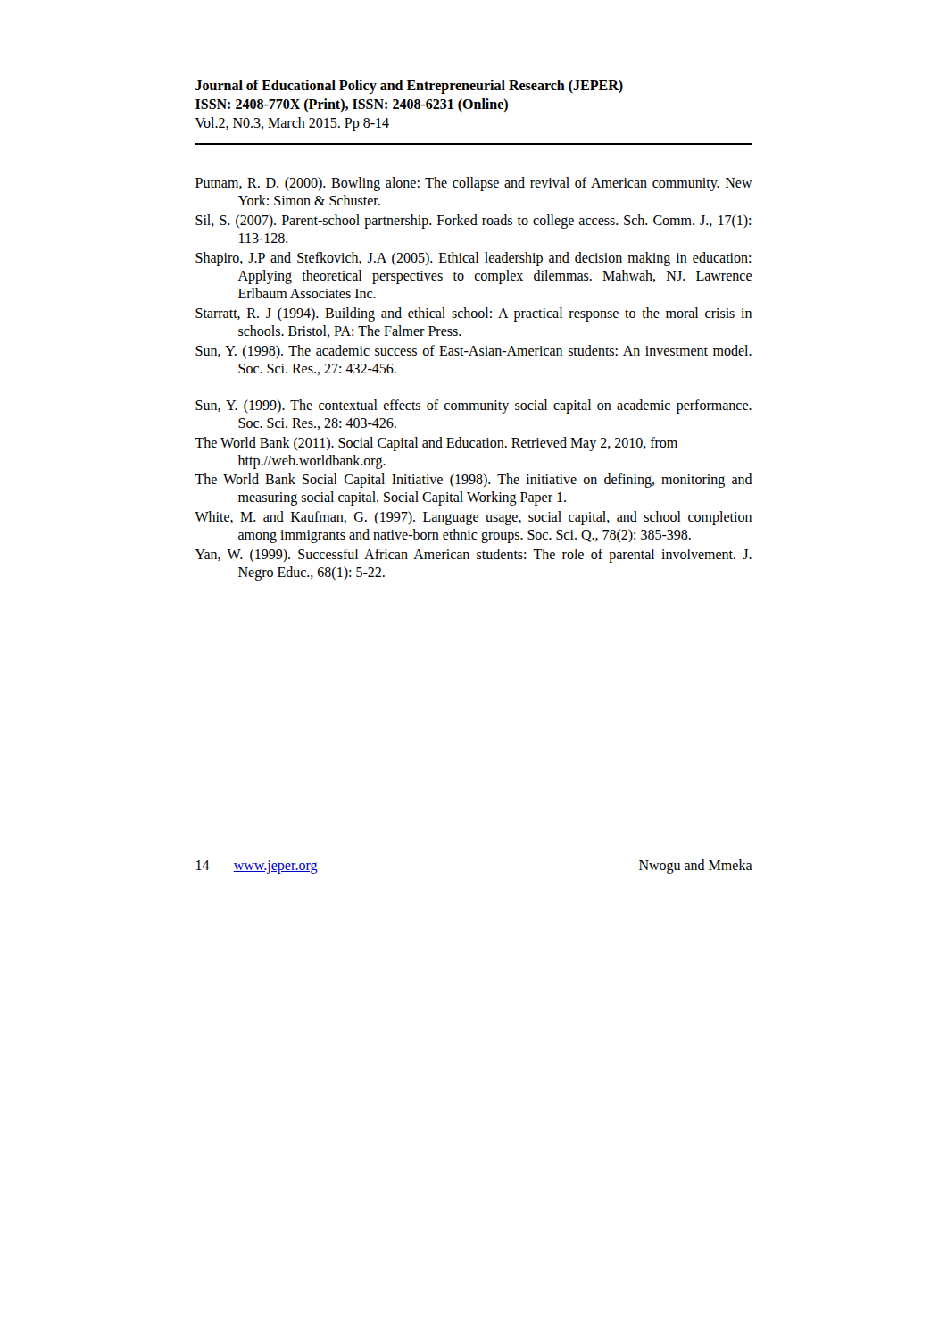Journal of Educational Policy and Entrepreneurial Research (JEPER) ISSN: 2408-770X (Print), ISSN: 2408-6231 (Online) Vol.2, N0.3, March 2015. Pp 8-14
Putnam, R. D. (2000). Bowling alone: The collapse and revival of American community. New York: Simon & Schuster.
Sil, S. (2007). Parent-school partnership. Forked roads to college access. Sch. Comm. J., 17(1): 113-128.
Shapiro, J.P and Stefkovich, J.A (2005). Ethical leadership and decision making in education: Applying theoretical perspectives to complex dilemmas. Mahwah, NJ. Lawrence Erlbaum Associates Inc.
Starratt, R. J (1994). Building and ethical school: A practical response to the moral crisis in schools. Bristol, PA: The Falmer Press.
Sun, Y. (1998). The academic success of East-Asian-American students: An investment model. Soc. Sci. Res., 27: 432-456.
Sun, Y. (1999). The contextual effects of community social capital on academic performance. Soc. Sci. Res., 28: 403-426.
The World Bank (2011). Social Capital and Education. Retrieved May 2, 2010, from http.//web.worldbank.org.
The World Bank Social Capital Initiative (1998). The initiative on defining, monitoring and measuring social capital. Social Capital Working Paper 1.
White, M. and Kaufman, G. (1997). Language usage, social capital, and school completion among immigrants and native-born ethnic groups. Soc. Sci. Q., 78(2): 385-398.
Yan, W. (1999). Successful African American students: The role of parental involvement. J. Negro Educ., 68(1): 5-22.
14 www.jeper.org Nwogu and Mmeka